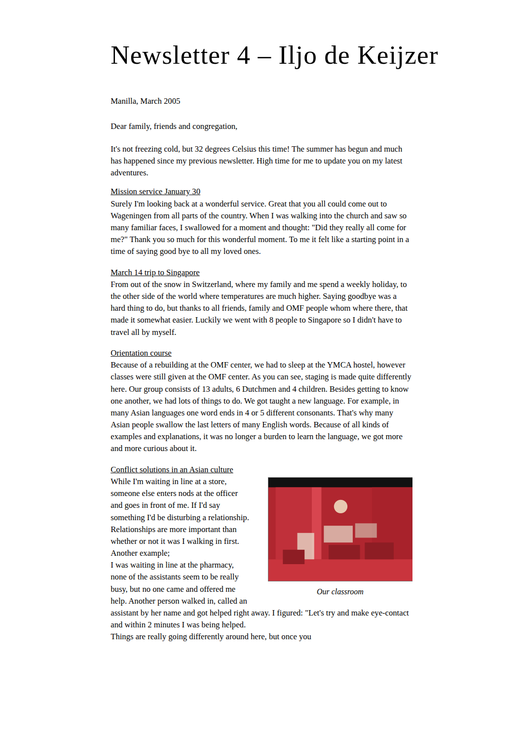Newsletter 4 – Iljo de Keijzer
Manilla, March 2005
Dear family, friends and congregation,
It's not freezing cold, but 32 degrees Celsius this time! The summer has begun and much has happened since my previous newsletter. High time for me to update you on my latest adventures.
Mission service January 30
Surely I'm looking back at a wonderful service. Great that you all could come out to Wageningen from all parts of the country. When I was walking into the church and saw so many familiar faces, I swallowed for a moment and thought: "Did they really all come for me?" Thank you so much for this wonderful moment. To me it felt like a starting point in a time of saying good bye to all my loved ones.
March 14 trip to Singapore
From out of the snow in Switzerland, where my family and me spend a weekly holiday, to the other side of the world where temperatures are much higher. Saying goodbye was a hard thing to do, but thanks to all friends, family and OMF people whom where there, that made it somewhat easier. Luckily we went with 8 people to Singapore so I didn't have to travel all by myself.
Orientation course
Because of a rebuilding at the OMF center, we had to sleep at the YMCA hostel, however classes were still given at the OMF center. As you can see, staging is made quite differently here. Our group consists of 13 adults, 6 Dutchmen and 4 children. Besides getting to know one another, we had lots of things to do. We got taught a new language. For example, in many Asian languages one word ends in 4 or 5 different consonants. That's why many Asian people swallow the last letters of many English words. Because of all kinds of examples and explanations, it was no longer a burden to learn the language, we got more and more curious about it.
Conflict solutions in an Asian culture
Our classroom
While I'm waiting in line at a store, someone else enters nods at the officer and goes in front of me. If I'd say something I'd be disturbing a relationship. Relationships are more important than whether or not it was I walking in first. Another example;
I was waiting in line at the pharmacy, none of the assistants seem to be really busy, but no one came and offered me help. Another person walked in, called an assistant by her name and got helped right away. I figured: "Let's try and make eye-contact and within 2 minutes I was being helped.
Things are really going differently around here, but once you